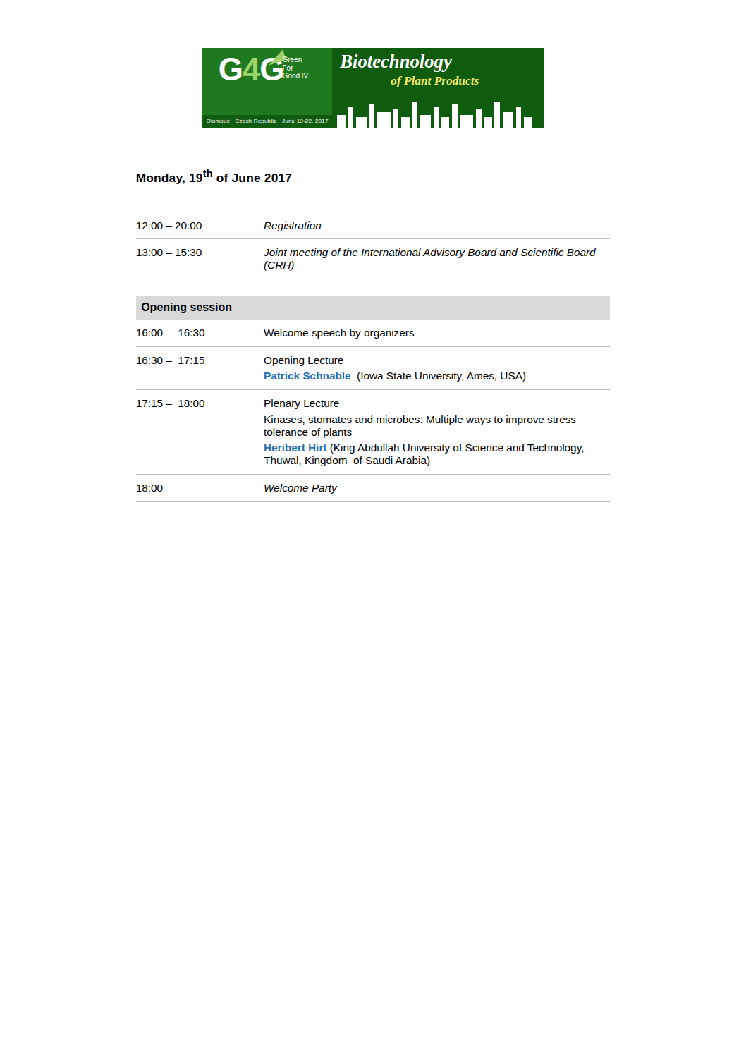G4 G
Green For Good IV
Olomouc · Czech Republic · June 19-22, 2017
Biotechnology
of Plant Products
Monday, 19th of June 2017
| 12:00 – 20:00 | Registration |
| 13:00 – 15:30 | Joint meeting of the International Advisory Board and Scientific Board (CRH) |
Opening session
| 16:00 – 16:30 | Welcome speech by organizers |
| 16:30 – 17:15 | Opening Lecture Patrick Schnable (Iowa State University, Ames, USA) |
| 17:15 – 18:00 | Plenary Lecture Kinases, stomates and microbes: Multiple ways to improve stress tolerance of plants Heribert Hirt (King Abdullah University of Science and Technology, Thuwal, Kingdom of Saudi Arabia) |
| 18:00 | Welcome Party |